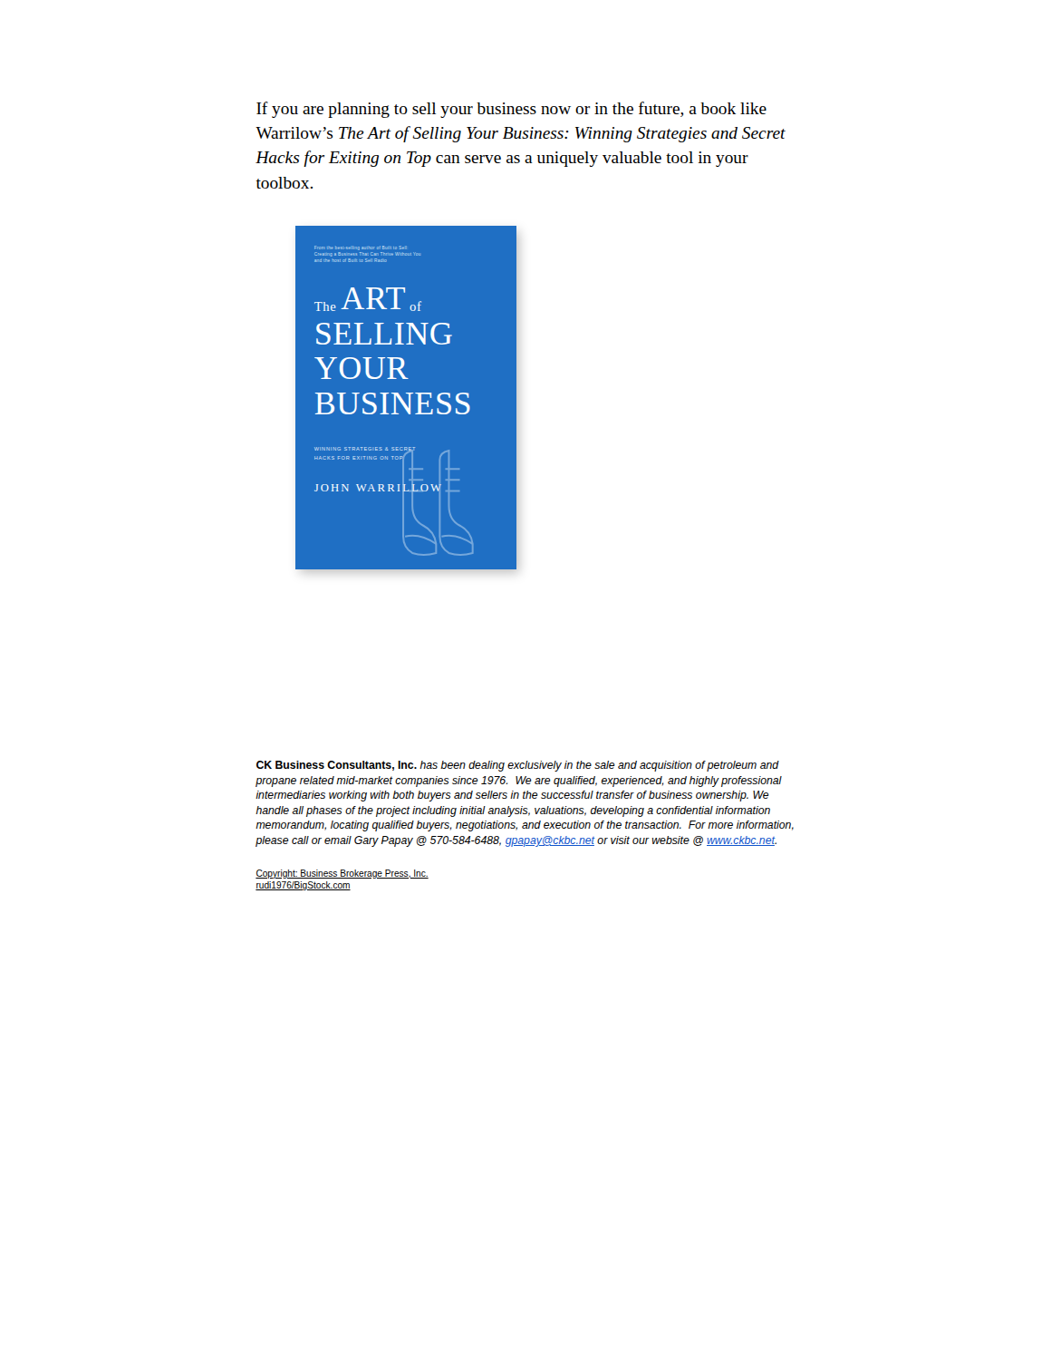If you are planning to sell your business now or in the future, a book like Warrilow’s The Art of Selling Your Business: Winning Strategies and Secret Hacks for Exiting on Top can serve as a uniquely valuable tool in your toolbox.
From the best-selling author of Built to Sell:
Creating a Business That Can Thrive Without You
and the host of Built to Sell Radio
The ART of SELLING YOUR BUSINESS
WINNING STRATEGIES & SECRET
HACKS FOR EXITING ON TOP
JOHN WARRILLOW
CK Business Consultants, Inc. has been dealing exclusively in the sale and acquisition of petroleum and propane related mid-market companies since 1976. We are qualified, experienced, and highly professional intermediaries working with both buyers and sellers in the successful transfer of business ownership. We handle all phases of the project including initial analysis, valuations, developing a confidential information memorandum, locating qualified buyers, negotiations, and execution of the transaction. For more information, please call or email Gary Papay @ 570-584-6488, gpapay@ckbc.net or visit our website @ www.ckbc.net.
Copyright: Business Brokerage Press, Inc.
rudi1976/BigStock.com